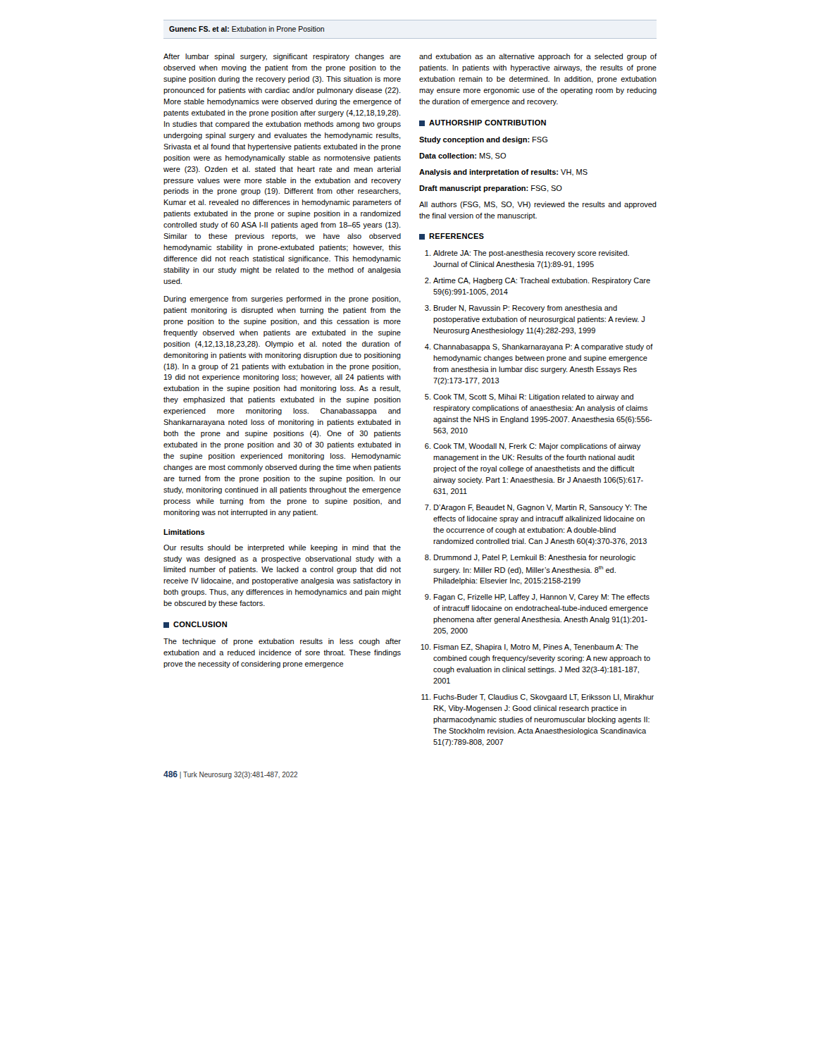Gunenc FS. et al: Extubation in Prone Position
After lumbar spinal surgery, significant respiratory changes are observed when moving the patient from the prone position to the supine position during the recovery period (3). This situation is more pronounced for patients with cardiac and/or pulmonary disease (22). More stable hemodynamics were observed during the emergence of patents extubated in the prone position after surgery (4,12,18,19,28). In studies that compared the extubation methods among two groups undergoing spinal surgery and evaluates the hemodynamic results, Srivasta et al found that hypertensive patients extubated in the prone position were as hemodynamically stable as normotensive patients were (23). Ozden et al. stated that heart rate and mean arterial pressure values were more stable in the extubation and recovery periods in the prone group (19). Different from other researchers, Kumar et al. revealed no differences in hemodynamic parameters of patients extubated in the prone or supine position in a randomized controlled study of 60 ASA I-II patients aged from 18–65 years (13). Similar to these previous reports, we have also observed hemodynamic stability in prone-extubated patients; however, this difference did not reach statistical significance. This hemodynamic stability in our study might be related to the method of analgesia used.
During emergence from surgeries performed in the prone position, patient monitoring is disrupted when turning the patient from the prone position to the supine position, and this cessation is more frequently observed when patients are extubated in the supine position (4,12,13,18,23,28). Olympio et al. noted the duration of demonitoring in patients with monitoring disruption due to positioning (18). In a group of 21 patients with extubation in the prone position, 19 did not experience monitoring loss; however, all 24 patients with extubation in the supine position had monitoring loss. As a result, they emphasized that patients extubated in the supine position experienced more monitoring loss. Chanabassappa and Shankarnarayana noted loss of monitoring in patients extubated in both the prone and supine positions (4). One of 30 patients extubated in the prone position and 30 of 30 patients extubated in the supine position experienced monitoring loss. Hemodynamic changes are most commonly observed during the time when patients are turned from the prone position to the supine position. In our study, monitoring continued in all patients throughout the emergence process while turning from the prone to supine position, and monitoring was not interrupted in any patient.
Limitations
Our results should be interpreted while keeping in mind that the study was designed as a prospective observational study with a limited number of patients. We lacked a control group that did not receive IV lidocaine, and postoperative analgesia was satisfactory in both groups. Thus, any differences in hemodynamics and pain might be obscured by these factors.
Conclusion
The technique of prone extubation results in less cough after extubation and a reduced incidence of sore throat. These findings prove the necessity of considering prone emergence
and extubation as an alternative approach for a selected group of patients. In patients with hyperactive airways, the results of prone extubation remain to be determined. In addition, prone extubation may ensure more ergonomic use of the operating room by reducing the duration of emergence and recovery.
Authorship Contribution
Study conception and design: FSG
Data collection: MS, SO
Analysis and interpretation of results: VH, MS
Draft manuscript preparation: FSG, SO
All authors (FSG, MS, SO, VH) reviewed the results and approved the final version of the manuscript.
References
Aldrete JA: The post-anesthesia recovery score revisited. Journal of Clinical Anesthesia 7(1):89-91, 1995
Artime CA, Hagberg CA: Tracheal extubation. Respiratory Care 59(6):991-1005, 2014
Bruder N, Ravussin P: Recovery from anesthesia and postoperative extubation of neurosurgical patients: A review. J Neurosurg Anesthesiology 11(4):282-293, 1999
Channabasappa S, Shankarnarayana P: A comparative study of hemodynamic changes between prone and supine emergence from anesthesia in lumbar disc surgery. Anesth Essays Res 7(2):173-177, 2013
Cook TM, Scott S, Mihai R: Litigation related to airway and respiratory complications of anaesthesia: An analysis of claims against the NHS in England 1995-2007. Anaesthesia 65(6):556-563, 2010
Cook TM, Woodall N, Frerk C: Major complications of airway management in the UK: Results of the fourth national audit project of the royal college of anaesthetists and the difficult airway society. Part 1: Anaesthesia. Br J Anaesth 106(5):617-631, 2011
D’Aragon F, Beaudet N, Gagnon V, Martin R, Sansoucy Y: The effects of lidocaine spray and intracuff alkalinized lidocaine on the occurrence of cough at extubation: A double-blind randomized controlled trial. Can J Anesth 60(4):370-376, 2013
Drummond J, Patel P, Lemkuil B: Anesthesia for neurologic surgery. In: Miller RD (ed), Miller’s Anesthesia. 8th ed. Philadelphia: Elsevier Inc, 2015:2158-2199
Fagan C, Frizelle HP, Laffey J, Hannon V, Carey M: The effects of intracuff lidocaine on endotracheal-tube-induced emergence phenomena after general Anesthesia. Anesth Analg 91(1):201-205, 2000
Fisman EZ, Shapira I, Motro M, Pines A, Tenenbaum A: The combined cough frequency/severity scoring: A new approach to cough evaluation in clinical settings. J Med 32(3-4):181-187, 2001
Fuchs-Buder T, Claudius C, Skovgaard LT, Eriksson LI, Mirakhur RK, Viby-Mogensen J: Good clinical research practice in pharmacodynamic studies of neuromuscular blocking agents II: The Stockholm revision. Acta Anaesthesiologica Scandinavica 51(7):789-808, 2007
486 | Turk Neurosurg 32(3):481-487, 2022